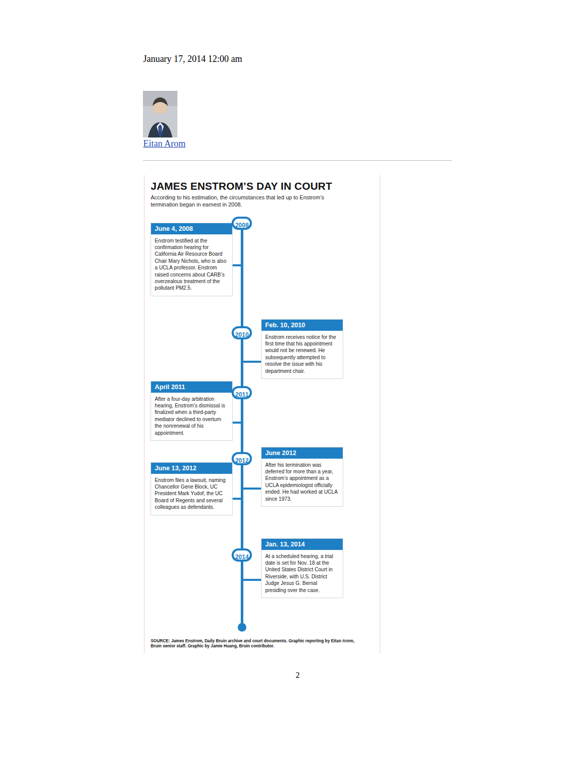January 17, 2014 12:00 am
Eitan Arom
JAMES ENSTROM’S DAY IN COURT
According to his estimation, the circumstances that led up to Enstrom’s termination began in earnest in 2008.
2008
2010
2011
2012
2014
June 4, 2008
Enstrom testified at the confirmation hearing for California Air Resource Board Chair Mary Nichols, who is also a UCLA professor. Enstrom raised concerns about CARB’s overzealous treatment of the pollutant PM2.5.
Feb. 10, 2010
Enstrom receives notice for the first time that his appointment would not be renewed. He subsequently attempted to resolve the issue with his department chair.
April 2011
After a four-day arbitration hearing, Enstrom’s dismissal is finalized when a third-party mediator declined to overturn the nonrenewal of his appointment.
June 2012
After his termination was deferred for more than a year, Enstrom’s appointment as a UCLA epidemiologist officially ended. He had worked at UCLA since 1973.
June 13, 2012
Enstrom files a lawsuit, naming Chancellor Gene Block, UC President Mark Yudof, the UC Board of Regents and several colleagues as defendants.
Jan. 13, 2014
At a scheduled hearing, a trial date is set for Nov. 18 at the United States District Court in Riverside, with U.S. District Judge Jesus G. Bernal presiding over the case.
SOURCE: James Enstrom, Daily Bruin archive and court documents. Graphic reporting by Eitan Arom, Bruin senior staff. Graphic by Jamie Huang, Bruin contributor.
2